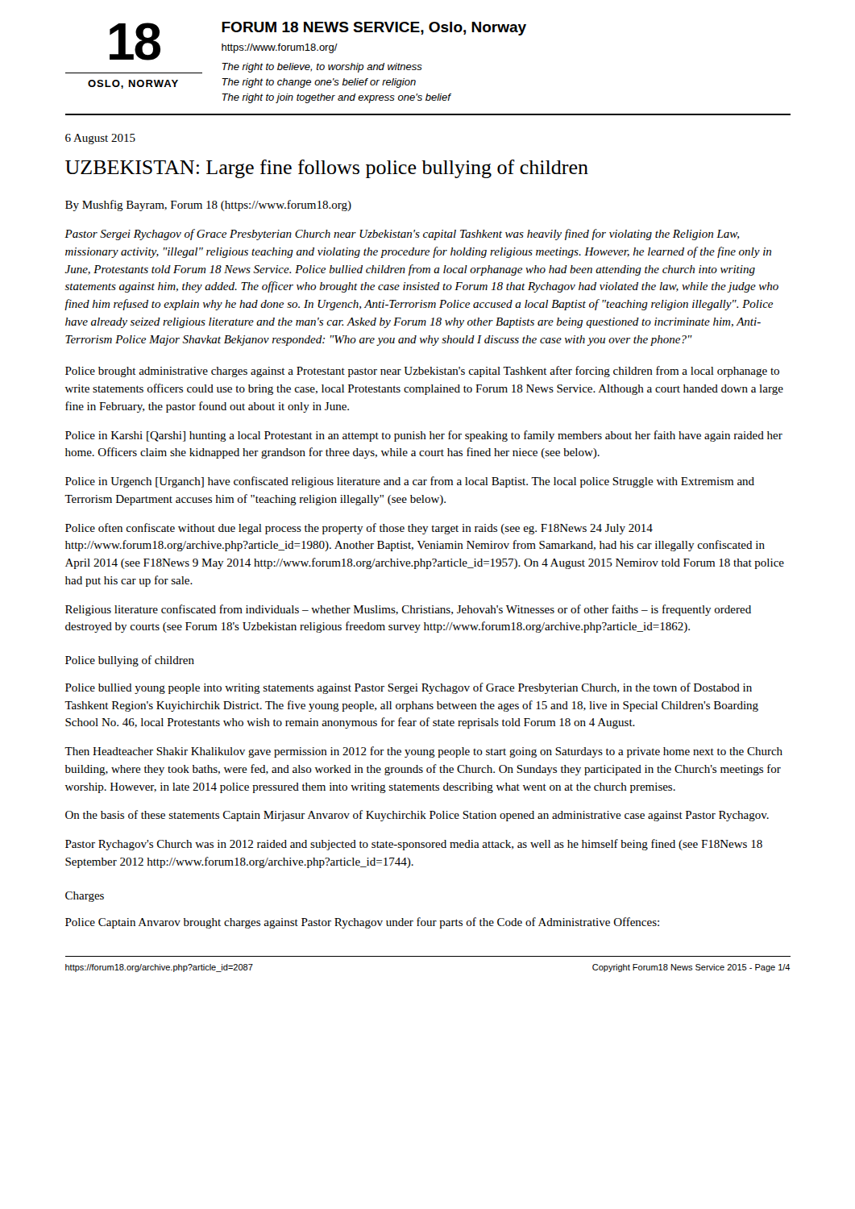18
OSLO, NORWAY
FORUM 18 NEWS SERVICE, Oslo, Norway
https://www.forum18.org/
The right to believe, to worship and witness
The right to change one's belief or religion
The right to join together and express one's belief
6 August 2015
UZBEKISTAN: Large fine follows police bullying of children
By Mushfig Bayram, Forum 18 (https://www.forum18.org)
Pastor Sergei Rychagov of Grace Presbyterian Church near Uzbekistan's capital Tashkent was heavily fined for violating the Religion Law, missionary activity, "illegal" religious teaching and violating the procedure for holding religious meetings. However, he learned of the fine only in June, Protestants told Forum 18 News Service. Police bullied children from a local orphanage who had been attending the church into writing statements against him, they added. The officer who brought the case insisted to Forum 18 that Rychagov had violated the law, while the judge who fined him refused to explain why he had done so. In Urgench, Anti-Terrorism Police accused a local Baptist of "teaching religion illegally". Police have already seized religious literature and the man's car. Asked by Forum 18 why other Baptists are being questioned to incriminate him, Anti-Terrorism Police Major Shavkat Bekjanov responded: "Who are you and why should I discuss the case with you over the phone?"
Police brought administrative charges against a Protestant pastor near Uzbekistan's capital Tashkent after forcing children from a local orphanage to write statements officers could use to bring the case, local Protestants complained to Forum 18 News Service. Although a court handed down a large fine in February, the pastor found out about it only in June.
Police in Karshi [Qarshi] hunting a local Protestant in an attempt to punish her for speaking to family members about her faith have again raided her home. Officers claim she kidnapped her grandson for three days, while a court has fined her niece (see below).
Police in Urgench [Urganch] have confiscated religious literature and a car from a local Baptist. The local police Struggle with Extremism and Terrorism Department accuses him of "teaching religion illegally" (see below).
Police often confiscate without due legal process the property of those they target in raids (see eg. F18News 24 July 2014 http://www.forum18.org/archive.php?article_id=1980). Another Baptist, Veniamin Nemirov from Samarkand, had his car illegally confiscated in April 2014 (see F18News 9 May 2014 http://www.forum18.org/archive.php?article_id=1957). On 4 August 2015 Nemirov told Forum 18 that police had put his car up for sale.
Religious literature confiscated from individuals – whether Muslims, Christians, Jehovah's Witnesses or of other faiths – is frequently ordered destroyed by courts (see Forum 18's Uzbekistan religious freedom survey http://www.forum18.org/archive.php?article_id=1862).
Police bullying of children
Police bullied young people into writing statements against Pastor Sergei Rychagov of Grace Presbyterian Church, in the town of Dostabod in Tashkent Region's Kuyichirchik District. The five young people, all orphans between the ages of 15 and 18, live in Special Children's Boarding School No. 46, local Protestants who wish to remain anonymous for fear of state reprisals told Forum 18 on 4 August.
Then Headteacher Shakir Khalikulov gave permission in 2012 for the young people to start going on Saturdays to a private home next to the Church building, where they took baths, were fed, and also worked in the grounds of the Church. On Sundays they participated in the Church's meetings for worship. However, in late 2014 police pressured them into writing statements describing what went on at the church premises.
On the basis of these statements Captain Mirjasur Anvarov of Kuychirchik Police Station opened an administrative case against Pastor Rychagov.
Pastor Rychagov's Church was in 2012 raided and subjected to state-sponsored media attack, as well as he himself being fined (see F18News 18 September 2012 http://www.forum18.org/archive.php?article_id=1744).
Charges
Police Captain Anvarov brought charges against Pastor Rychagov under four parts of the Code of Administrative Offences:
https://forum18.org/archive.php?article_id=2087
Copyright Forum18 News Service 2015 - Page 1/4